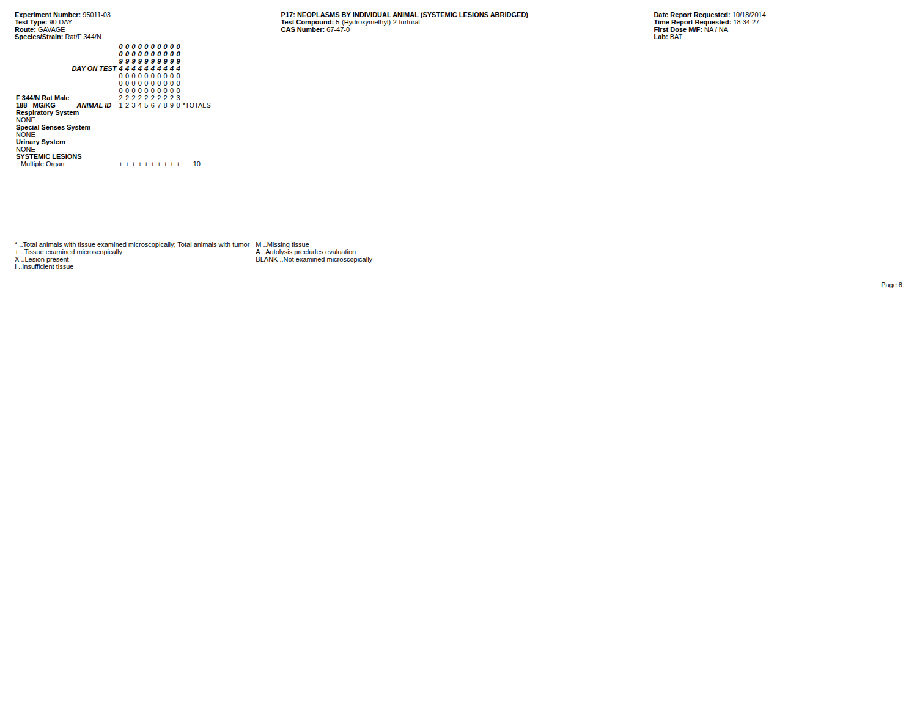| Experiment Number: 95011-03 Test Type: 90-DAY Route: GAVAGE Species/Strain: Rat/F 344/N | P17: NEOPLASMS BY INDIVIDUAL ANIMAL (SYSTEMIC LESIONS ABRIDGED) Test Compound: 5-(Hydroxymethyl)-2-furfural CAS Number: 67-47-0 | Date Report Requested: 10/18/2014 Time Report Requested: 18:34:27 First Dose M/F: NA / NA Lab: BAT |
| | DAY ON TEST | 0 0 9 4 | 0 0 9 4 | 0 0 9 4 | 0 0 9 4 | 0 0 9 4 | 0 0 9 4 | 0 0 9 4 | 0 0 9 4 | 0 0 9 4 | 0 0 9 4 | |
| F 344/N Rat Male 188 MG/KG | ANIMAL ID | 0 0 0 2 1 | 0 0 0 2 2 | 0 0 0 2 3 | 0 0 0 2 4 | 0 0 0 2 5 | 0 0 0 2 6 | 0 0 0 2 7 | 0 0 0 2 8 | 0 0 0 2 9 | 0 0 0 3 0 | *TOTALS |
| Respiratory System |
| NONE |
| Special Senses System |
| NONE |
| Urinary System |
| NONE |
| SYSTEMIC LESIONS |
| Multiple Organ | | + | + | + | + | + | + | + | + | + | + | 10 |
| * ..Total animals with tissue examined microscopically; Total animals with tumor + ..Tissue examined microscopically X ..Lesion present I ..Insufficient tissue | M ..Missing tissue A ..Autolysis precludes evaluation BLANK ..Not examined microscopically |
Page 8